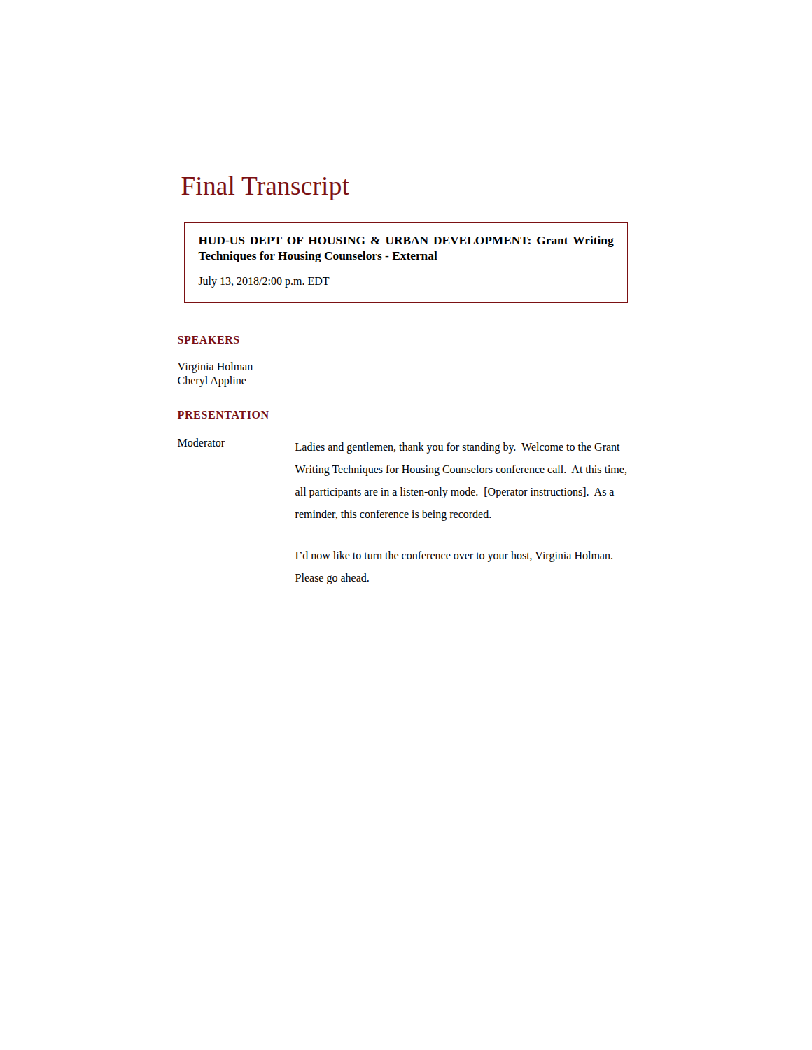Final Transcript
HUD-US DEPT OF HOUSING & URBAN DEVELOPMENT: Grant Writing Techniques for Housing Counselors - External
July 13, 2018/2:00 p.m. EDT
SPEAKERS
Virginia Holman
Cheryl Appline
PRESENTATION
Moderator
Ladies and gentlemen, thank you for standing by. Welcome to the Grant Writing Techniques for Housing Counselors conference call. At this time, all participants are in a listen-only mode. [Operator instructions]. As a reminder, this conference is being recorded.
I’d now like to turn the conference over to your host, Virginia Holman. Please go ahead.